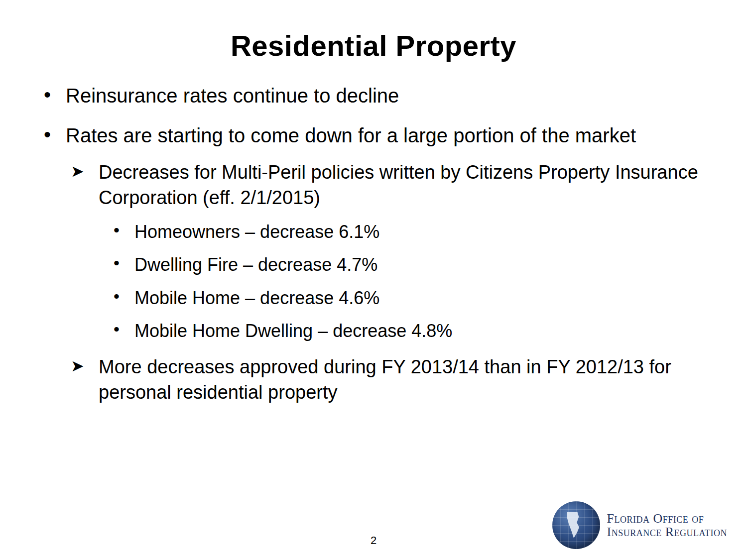Residential Property
Reinsurance rates continue to decline
Rates are starting to come down for a large portion of the market
Decreases for Multi-Peril policies written by Citizens Property Insurance Corporation (eff. 2/1/2015)
Homeowners – decrease 6.1%
Dwelling Fire – decrease 4.7%
Mobile Home – decrease 4.6%
Mobile Home Dwelling – decrease 4.8%
More decreases approved during FY 2013/14 than in FY 2012/13 for personal residential property
2
Florida Office of
Insurance Regulation